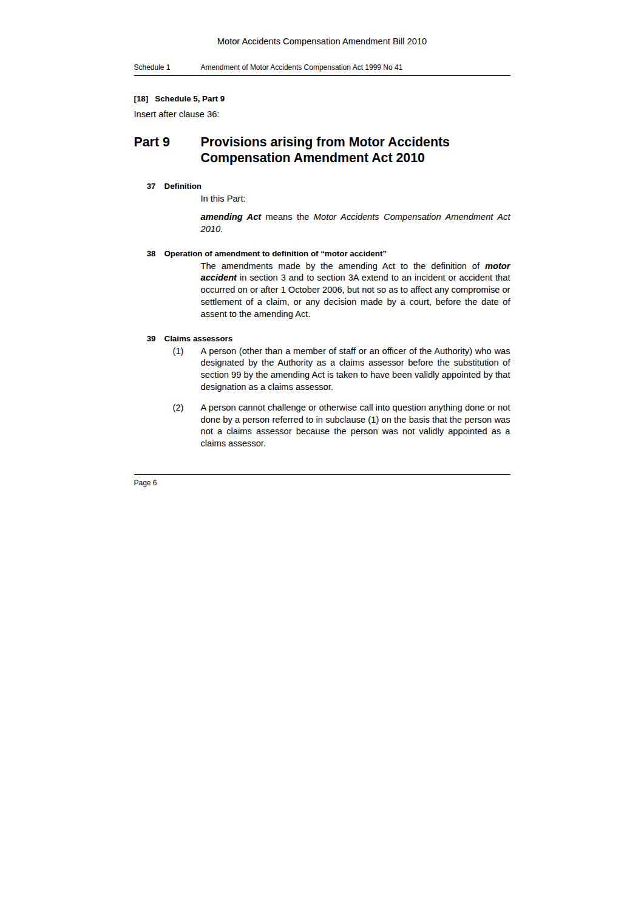Motor Accidents Compensation Amendment Bill 2010
Schedule 1 Amendment of Motor Accidents Compensation Act 1999 No 41
[18] Schedule 5, Part 9
Insert after clause 36:
Part 9
Provisions arising from Motor Accidents
Compensation Amendment Act 2010
37
Definition
In this Part:
amending Act means the Motor Accidents Compensation Amendment Act 2010.
38
Operation of amendment to definition of “motor accident”
The amendments made by the amending Act to the definition of motor accident in section 3 and to section 3A extend to an incident or accident that occurred on or after 1 October 2006, but not so as to affect any compromise or settlement of a claim, or any decision made by a court, before the date of assent to the amending Act.
39
Claims assessors
(1)
A person (other than a member of staff or an officer of the Authority) who was designated by the Authority as a claims assessor before the substitution of section 99 by the amending Act is taken to have been validly appointed by that designation as a claims assessor.
(2)
A person cannot challenge or otherwise call into question anything done or not done by a person referred to in subclause (1) on the basis that the person was not a claims assessor because the person was not validly appointed as a claims assessor.
Page 6